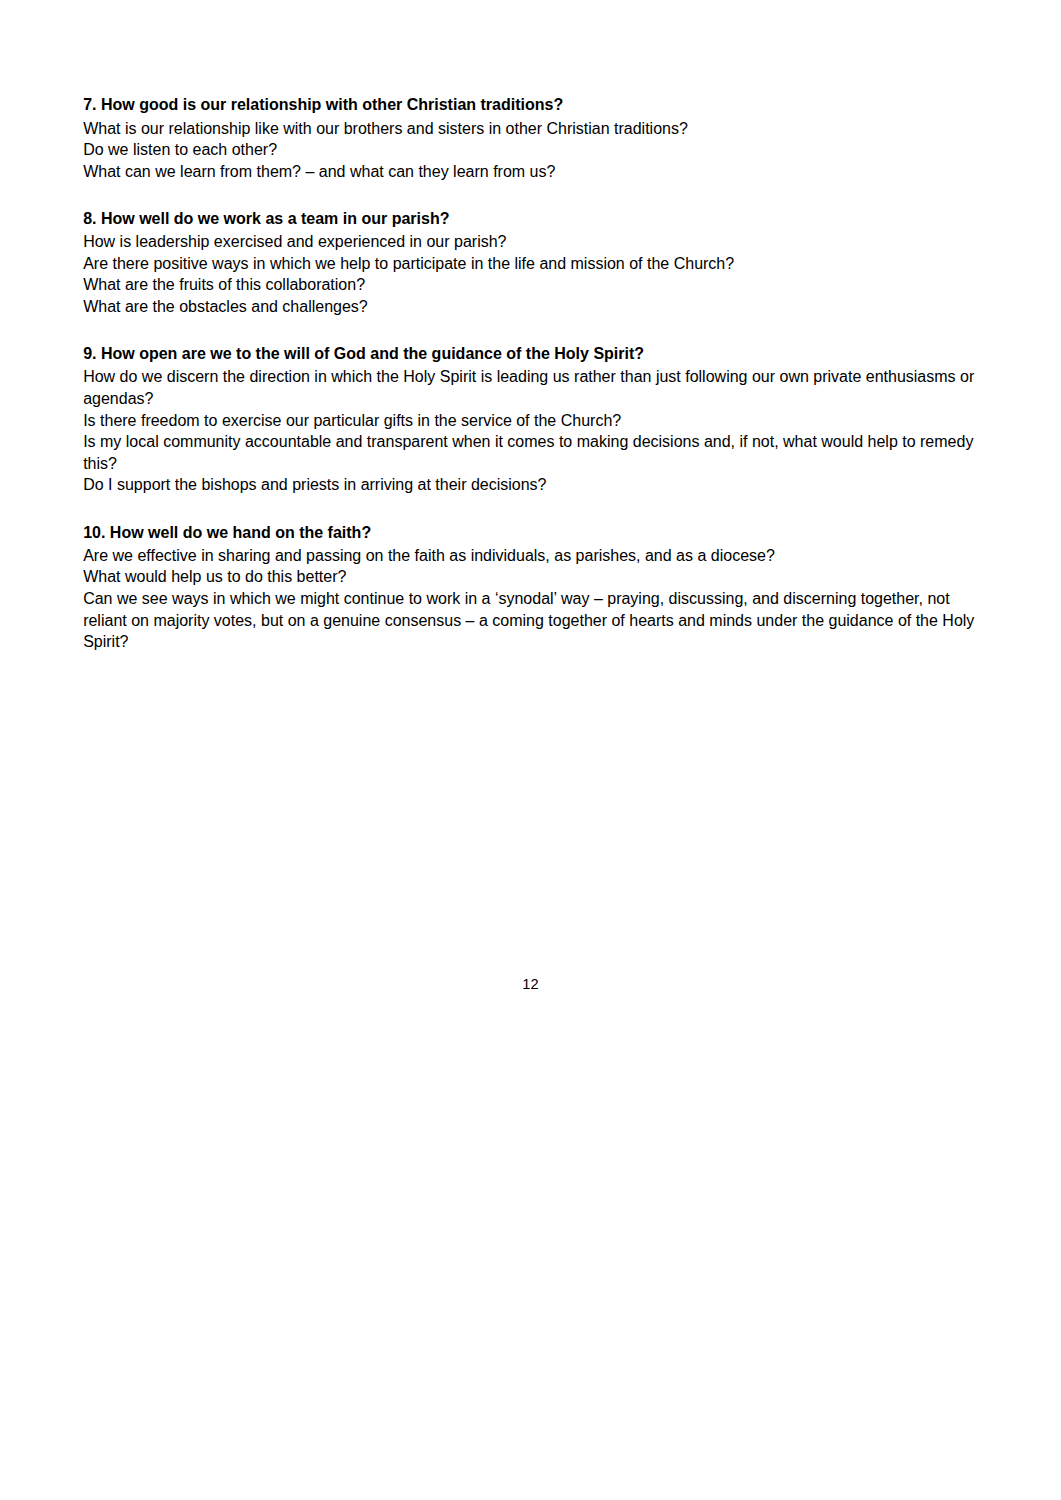7. How good is our relationship with other Christian traditions?
What is our relationship like with our brothers and sisters in other Christian traditions?
Do we listen to each other?
What can we learn from them? – and what can they learn from us?
8. How well do we work as a team in our parish?
How is leadership exercised and experienced in our parish?
Are there positive ways in which we help to participate in the life and mission of the Church?
What are the fruits of this collaboration?
What are the obstacles and challenges?
9. How open are we to the will of God and the guidance of the Holy Spirit?
How do we discern the direction in which the Holy Spirit is leading us rather than just following our own private enthusiasms or agendas?
Is there freedom to exercise our particular gifts in the service of the Church?
Is my local community accountable and transparent when it comes to making decisions and, if not, what would help to remedy this?
Do I support the bishops and priests in arriving at their decisions?
10. How well do we hand on the faith?
Are we effective in sharing and passing on the faith as individuals, as parishes, and as a diocese?
What would help us to do this better?
Can we see ways in which we might continue to work in a ‘synodal’ way – praying, discussing, and discerning together, not reliant on majority votes, but on a genuine consensus – a coming together of hearts and minds under the guidance of the Holy Spirit?
12